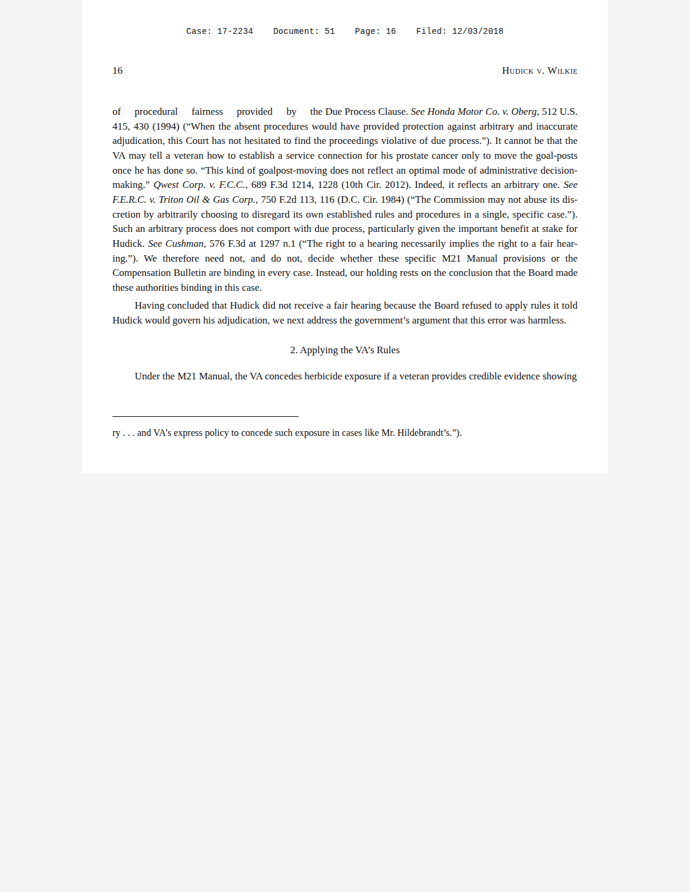Case: 17-2234 Document: 51 Page: 16 Filed: 12/03/2018
16
Hudick v. Wilkie
of procedural fairness provided by the Due Process Clause. See Honda Motor Co. v. Oberg, 512 U.S. 415, 430 (1994) (“When the absent procedures would have provided protection against arbitrary and inaccurate adjudication, this Court has not hesitated to find the proceedings violative of due process.”). It cannot be that the VA may tell a veteran how to establish a service connection for his prostate cancer only to move the goal-posts once he has done so. “This kind of goalpost-moving does not reflect an optimal mode of administrative decisionmaking.” Qwest Corp. v. F.C.C., 689 F.3d 1214, 1228 (10th Cir. 2012). Indeed, it reflects an arbitrary one. See F.E.R.C. v. Triton Oil & Gas Corp., 750 F.2d 113, 116 (D.C. Cir. 1984) (“The Commission may not abuse its discretion by arbitrarily choosing to disregard its own established rules and procedures in a single, specific case.”). Such an arbitrary process does not comport with due process, particularly given the important benefit at stake for Hudick. See Cushman, 576 F.3d at 1297 n.1 (“The right to a hearing necessarily implies the right to a fair hearing.”). We therefore need not, and do not, decide whether these specific M21 Manual provisions or the Compensation Bulletin are binding in every case. Instead, our holding rests on the conclusion that the Board made these authorities binding in this case.
Having concluded that Hudick did not receive a fair hearing because the Board refused to apply rules it told Hudick would govern his adjudication, we next address the government’s argument that this error was harmless.
2. Applying the VA’s Rules
Under the M21 Manual, the VA concedes herbicide exposure if a veteran provides credible evidence showing
ry . . . and VA’s express policy to concede such exposure in cases like Mr. Hildebrandt’s.”).